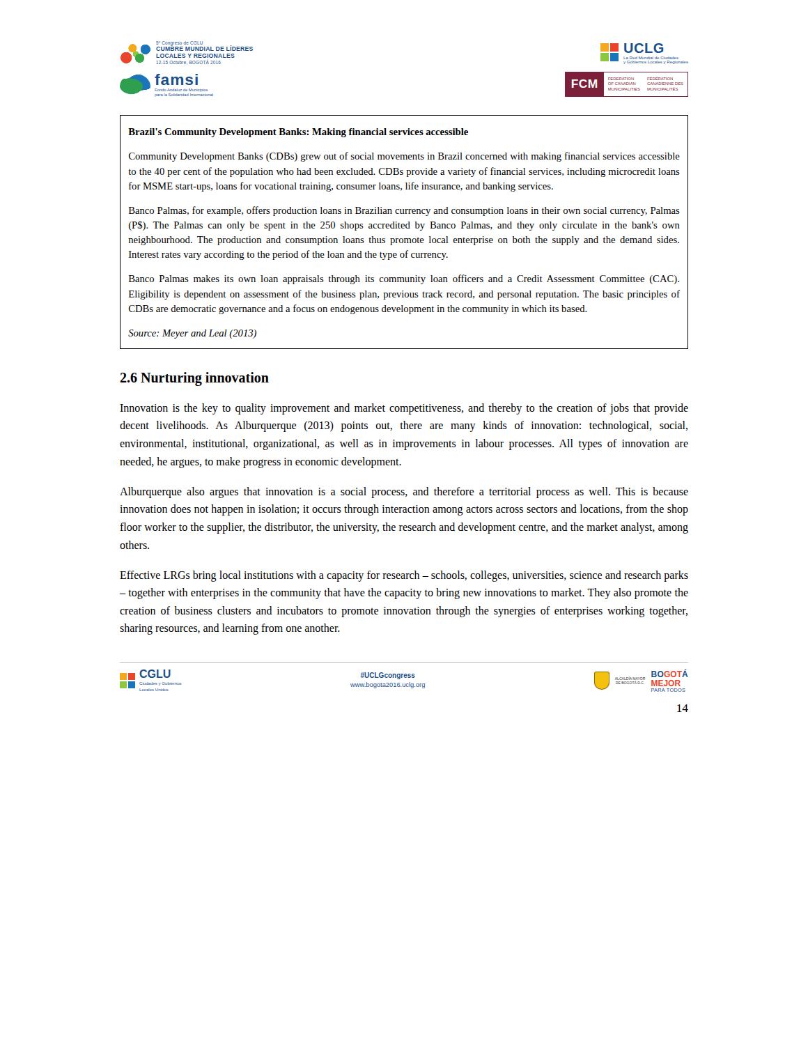5º Congreso de CGLU CUMBRE MUNDIAL DE LÍDERES
LOCALES Y REGIONALES 12-15 Octubre, BOGOTÁ 2016
UCLG
La Red Mundial de Ciudades
y Gobiernos Locales y Regionales
famsi
Fondo Andaluz de Municipios
para la Solidaridad Internacional
FCM
FEDERATION
OF CANADIAN
MUNICIPALITIES FÉDÉRATION
CANADIENNE DES
MUNICIPALITÉS
Brazil's Community Development Banks: Making financial services accessible
Community Development Banks (CDBs) grew out of social movements in Brazil concerned with making financial services accessible to the 40 per cent of the population who had been excluded. CDBs provide a variety of financial services, including microcredit loans for MSME start-ups, loans for vocational training, consumer loans, life insurance, and banking services.
Banco Palmas, for example, offers production loans in Brazilian currency and consumption loans in their own social currency, Palmas (P$). The Palmas can only be spent in the 250 shops accredited by Banco Palmas, and they only circulate in the bank's own neighbourhood. The production and consumption loans thus promote local enterprise on both the supply and the demand sides. Interest rates vary according to the period of the loan and the type of currency.
Banco Palmas makes its own loan appraisals through its community loan officers and a Credit Assessment Committee (CAC). Eligibility is dependent on assessment of the business plan, previous track record, and personal reputation. The basic principles of CDBs are democratic governance and a focus on endogenous development in the community in which its based.
Source: Meyer and Leal (2013)
2.6 Nurturing innovation
Innovation is the key to quality improvement and market competitiveness, and thereby to the creation of jobs that provide decent livelihoods. As Alburquerque (2013) points out, there are many kinds of innovation: technological, social, environmental, institutional, organizational, as well as in improvements in labour processes. All types of innovation are needed, he argues, to make progress in economic development.
Alburquerque also argues that innovation is a social process, and therefore a territorial process as well. This is because innovation does not happen in isolation; it occurs through interaction among actors across sectors and locations, from the shop floor worker to the supplier, the distributor, the university, the research and development centre, and the market analyst, among others.
Effective LRGs bring local institutions with a capacity for research – schools, colleges, universities, science and research parks – together with enterprises in the community that have the capacity to bring new innovations to market. They also promote the creation of business clusters and incubators to promote innovation through the synergies of enterprises working together, sharing resources, and learning from one another.
CGLU
Ciudades y Gobiernos
Locales Unidos
#UCLGcongress
www.bogota2016.uclg.org
ALCALDÍA MAYOR
DE BOGOTÁ D.C.
BO GOT Á
MEJOR
PARA TODOS
14